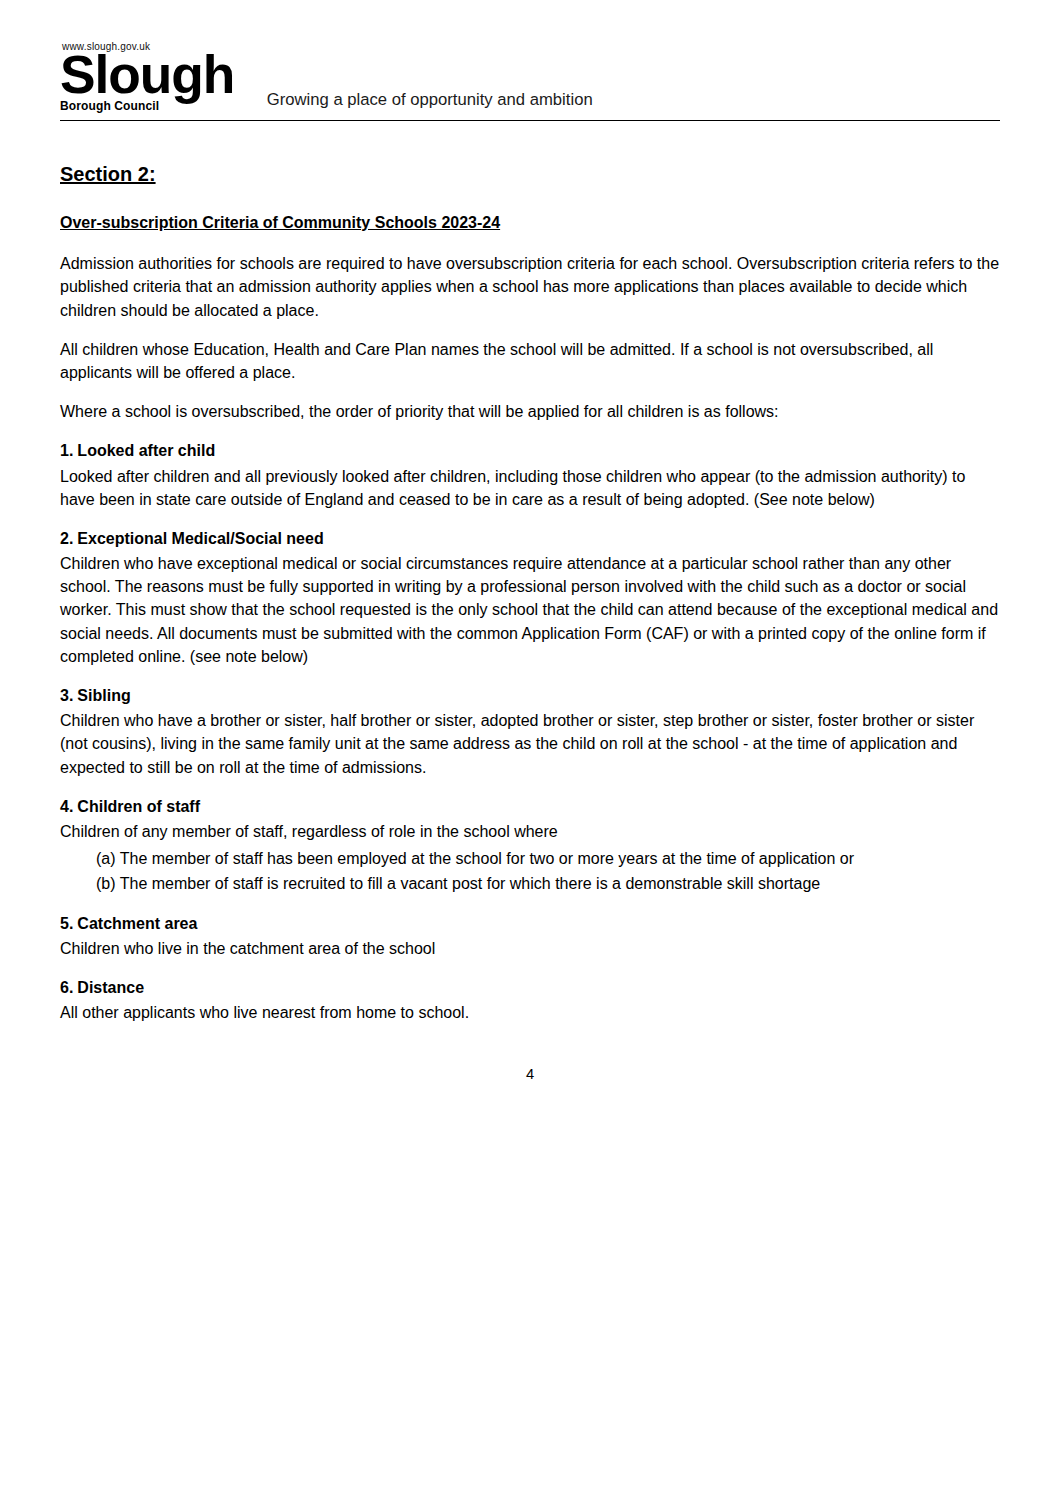www.slough.gov.uk
Slough
Borough Council
Growing a place of opportunity and ambition
Section 2:
Over-subscription Criteria of Community Schools 2023-24
Admission authorities for schools are required to have oversubscription criteria for each school. Oversubscription criteria refers to the published criteria that an admission authority applies when a school has more applications than places available to decide which children should be allocated a place.
All children whose Education, Health and Care Plan names the school will be admitted. If a school is not oversubscribed, all applicants will be offered a place.
Where a school is oversubscribed, the order of priority that will be applied for all children is as follows:
Looked after child
Looked after children and all previously looked after children, including those children who appear (to the admission authority) to have been in state care outside of England and ceased to be in care as a result of being adopted. (See note below)
Exceptional Medical/Social need
Children who have exceptional medical or social circumstances require attendance at a particular school rather than any other school. The reasons must be fully supported in writing by a professional person involved with the child such as a doctor or social worker. This must show that the school requested is the only school that the child can attend because of the exceptional medical and social needs. All documents must be submitted with the common Application Form (CAF) or with a printed copy of the online form if completed online. (see note below)
Sibling
Children who have a brother or sister, half brother or sister, adopted brother or sister, step brother or sister, foster brother or sister (not cousins), living in the same family unit at the same address as the child on roll at the school - at the time of application and expected to still be on roll at the time of admissions.
Children of staff
Children of any member of staff, regardless of role in the school where
(a) The member of staff has been employed at the school for two or more years at the time of application or
(b) The member of staff is recruited to fill a vacant post for which there is a demonstrable skill shortage
Catchment area
Children who live in the catchment area of the school
Distance
All other applicants who live nearest from home to school.
4